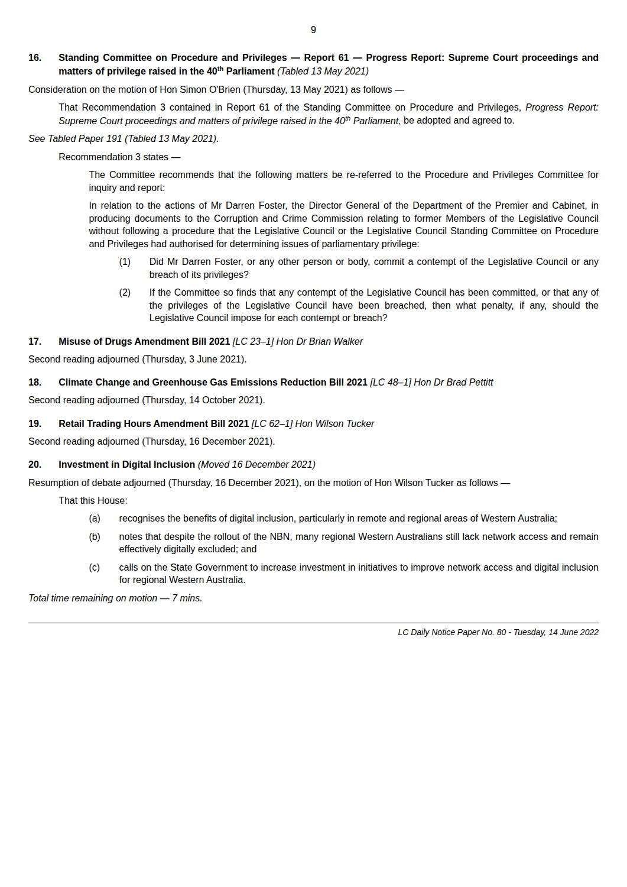9
16.
Standing Committee on Procedure and Privileges — Report 61 — Progress Report: Supreme Court proceedings and matters of privilege raised in the 40th Parliament (Tabled 13 May 2021)
Consideration on the motion of Hon Simon O'Brien (Thursday, 13 May 2021) as follows —
That Recommendation 3 contained in Report 61 of the Standing Committee on Procedure and Privileges, Progress Report: Supreme Court proceedings and matters of privilege raised in the 40th Parliament, be adopted and agreed to.
See Tabled Paper 191 (Tabled 13 May 2021).
Recommendation 3 states —
The Committee recommends that the following matters be re-referred to the Procedure and Privileges Committee for inquiry and report:
In relation to the actions of Mr Darren Foster, the Director General of the Department of the Premier and Cabinet, in producing documents to the Corruption and Crime Commission relating to former Members of the Legislative Council without following a procedure that the Legislative Council or the Legislative Council Standing Committee on Procedure and Privileges had authorised for determining issues of parliamentary privilege:
(1)
Did Mr Darren Foster, or any other person or body, commit a contempt of the Legislative Council or any breach of its privileges?
(2)
If the Committee so finds that any contempt of the Legislative Council has been committed, or that any of the privileges of the Legislative Council have been breached, then what penalty, if any, should the Legislative Council impose for each contempt or breach?
17.
Misuse of Drugs Amendment Bill 2021 [LC 23–1] Hon Dr Brian Walker
Second reading adjourned (Thursday, 3 June 2021).
18.
Climate Change and Greenhouse Gas Emissions Reduction Bill 2021 [LC 48–1] Hon Dr Brad Pettitt
Second reading adjourned (Thursday, 14 October 2021).
19.
Retail Trading Hours Amendment Bill 2021 [LC 62–1] Hon Wilson Tucker
Second reading adjourned (Thursday, 16 December 2021).
20.
Investment in Digital Inclusion (Moved 16 December 2021)
Resumption of debate adjourned (Thursday, 16 December 2021), on the motion of Hon Wilson Tucker as follows —
That this House:
(a)
recognises the benefits of digital inclusion, particularly in remote and regional areas of Western Australia;
(b)
notes that despite the rollout of the NBN, many regional Western Australians still lack network access and remain effectively digitally excluded; and
(c)
calls on the State Government to increase investment in initiatives to improve network access and digital inclusion for regional Western Australia.
Total time remaining on motion — 7 mins.
LC Daily Notice Paper No. 80 - Tuesday, 14 June 2022